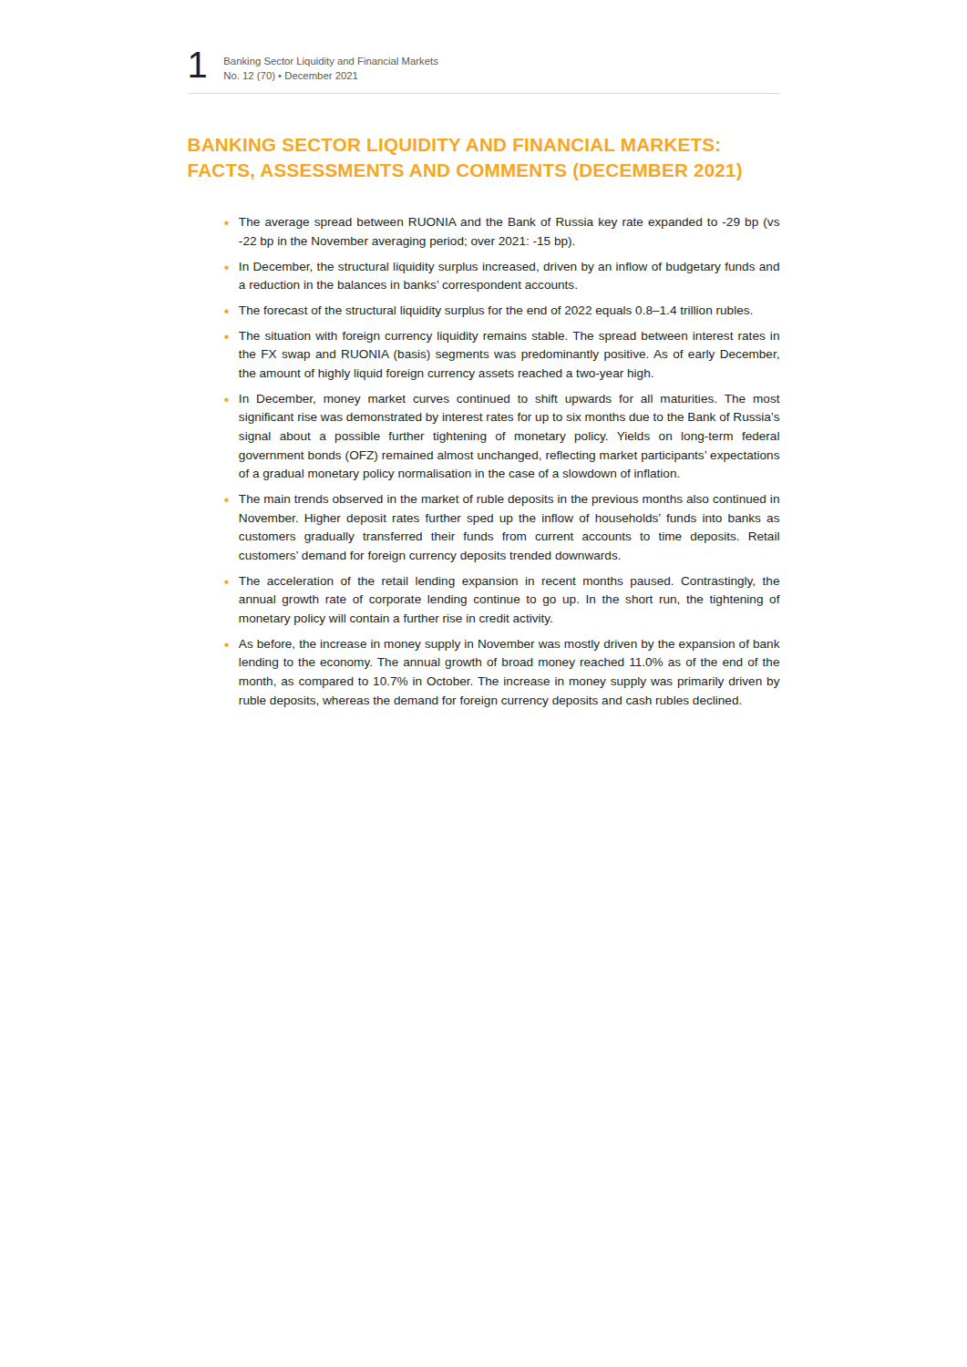1
Banking Sector Liquidity and Financial Markets
No. 12 (70) • December 2021
Banking Sector Liquidity and Financial Markets:
Facts, Assessments and Comments (December 2021)
The average spread between RUONIA and the Bank of Russia key rate expanded to -29 bp (vs -22 bp in the November averaging period; over 2021: -15 bp).
In December, the structural liquidity surplus increased, driven by an inflow of budgetary funds and a reduction in the balances in banks’ correspondent accounts.
The forecast of the structural liquidity surplus for the end of 2022 equals 0.8–1.4 trillion rubles.
The situation with foreign currency liquidity remains stable. The spread between interest rates in the FX swap and RUONIA (basis) segments was predominantly positive. As of early December, the amount of highly liquid foreign currency assets reached a two-year high.
In December, money market curves continued to shift upwards for all maturities. The most significant rise was demonstrated by interest rates for up to six months due to the Bank of Russia’s signal about a possible further tightening of monetary policy. Yields on long-term federal government bonds (OFZ) remained almost unchanged, reflecting market participants’ expectations of a gradual monetary policy normalisation in the case of a slowdown of inflation.
The main trends observed in the market of ruble deposits in the previous months also continued in November. Higher deposit rates further sped up the inflow of households’ funds into banks as customers gradually transferred their funds from current accounts to time deposits. Retail customers’ demand for foreign currency deposits trended downwards.
The acceleration of the retail lending expansion in recent months paused. Contrastingly, the annual growth rate of corporate lending continue to go up. In the short run, the tightening of monetary policy will contain a further rise in credit activity.
As before, the increase in money supply in November was mostly driven by the expansion of bank lending to the economy. The annual growth of broad money reached 11.0% as of the end of the month, as compared to 10.7% in October. The increase in money supply was primarily driven by ruble deposits, whereas the demand for foreign currency deposits and cash rubles declined.